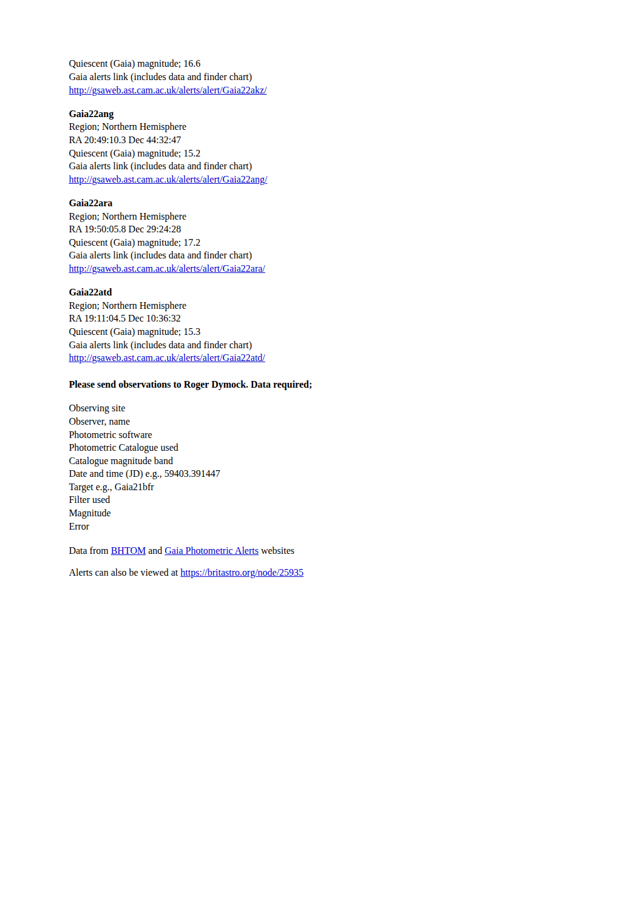Quiescent (Gaia) magnitude; 16.6
Gaia alerts link (includes data and finder chart)
http://gsaweb.ast.cam.ac.uk/alerts/alert/Gaia22akz/
Gaia22ang
Region; Northern Hemisphere
RA 20:49:10.3 Dec 44:32:47
Quiescent (Gaia) magnitude; 15.2
Gaia alerts link (includes data and finder chart)
http://gsaweb.ast.cam.ac.uk/alerts/alert/Gaia22ang/
Gaia22ara
Region; Northern Hemisphere
RA 19:50:05.8 Dec 29:24:28
Quiescent (Gaia) magnitude; 17.2
Gaia alerts link (includes data and finder chart)
http://gsaweb.ast.cam.ac.uk/alerts/alert/Gaia22ara/
Gaia22atd
Region; Northern Hemisphere
RA 19:11:04.5 Dec 10:36:32
Quiescent (Gaia) magnitude; 15.3
Gaia alerts link (includes data and finder chart)
http://gsaweb.ast.cam.ac.uk/alerts/alert/Gaia22atd/
Please send observations to Roger Dymock. Data required;
Observing site
Observer, name
Photometric software
Photometric Catalogue used
Catalogue magnitude band
Date and time (JD) e.g., 59403.391447
Target e.g., Gaia21bfr
Filter used
Magnitude
Error
Data from BHTOM and Gaia Photometric Alerts websites
Alerts can also be viewed at https://britastro.org/node/25935